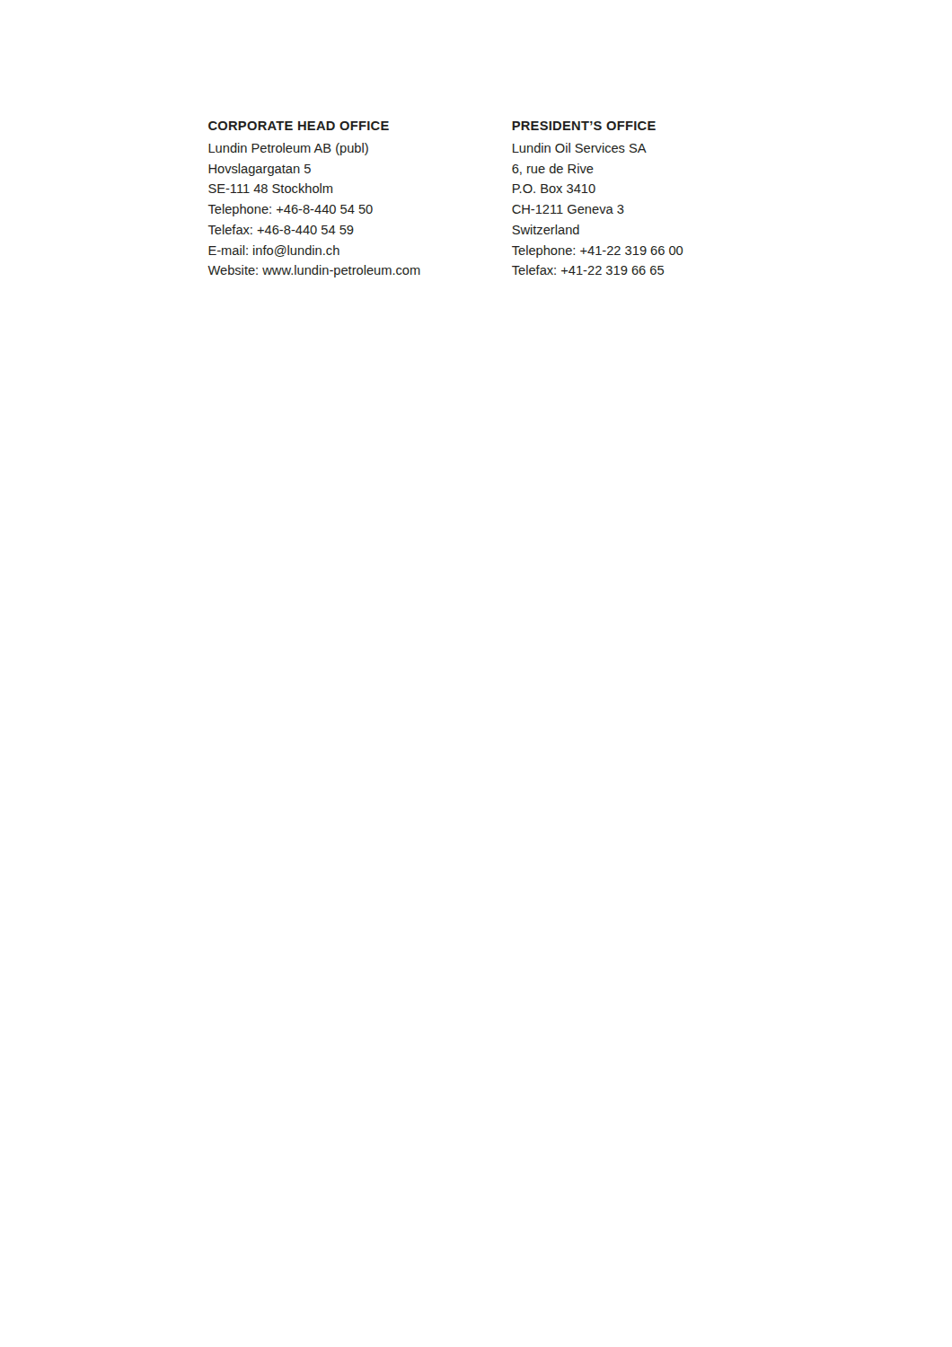Corporate Head Office
Lundin Petroleum AB (publ)
Hovslagargatan 5
SE-111 48 Stockholm
Telephone: +46-8-440 54 50
Telefax: +46-8-440 54 59
E-mail: info@lundin.ch
Website: www.lundin-petroleum.com
President’s Office
Lundin Oil Services SA
6, rue de Rive
P.O. Box 3410
CH-1211 Geneva 3
Switzerland
Telephone: +41-22 319 66 00
Telefax: +41-22 319 66 65